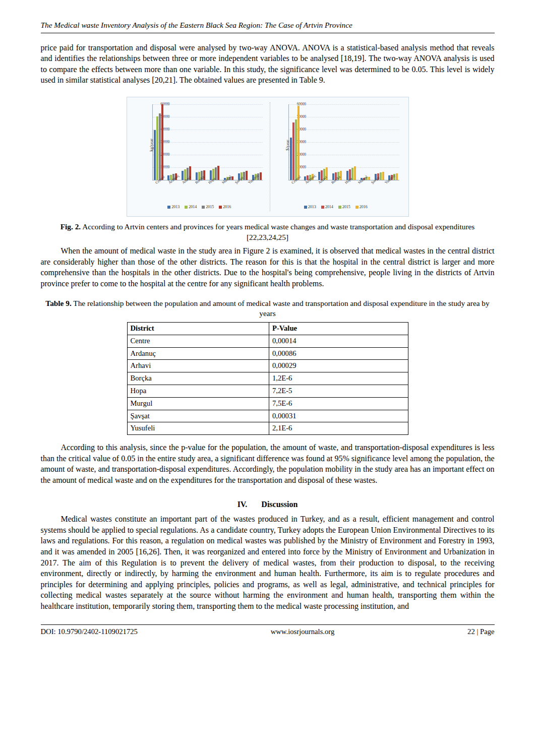The Medical waste Inventory Analysis of the Eastern Black Sea Region: The Case of Artvin Province
price paid for transportation and disposal were analysed by two-way ANOVA. ANOVA is a statistical-based analysis method that reveals and identifies the relationships between three or more independent variables to be analysed [18,19]. The two-way ANOVA analysis is used to compare the effects between more than one variable. In this study, the significance level was determined to be 0.05. This level is widely used in similar statistical analyses [20,21]. The obtained values are presented in Table 9.
kg/year
60000 50000 40000 30000 20000 10000 0
Central Ardanuç Arhavi Borçka Hopa Murgul Şavşat Yusufeli
2013 2014 2015 2016
$/year
60000 50000 40000 30000 20000 10000 0
Central Ardanuç Arhavi Borçka Hopa Murgul Şavşat Yusufeli
2013 2014 2015 2016
Fig. 2. According to Artvin centers and provinces for years medical waste changes and waste transportation and disposal expenditures [22,23,24,25]
When the amount of medical waste in the study area in Figure 2 is examined, it is observed that medical wastes in the central district are considerably higher than those of the other districts. The reason for this is that the hospital in the central district is larger and more comprehensive than the hospitals in the other districts. Due to the hospital's being comprehensive, people living in the districts of Artvin province prefer to come to the hospital at the centre for any significant health problems.
Table 9. The relationship between the population and amount of medical waste and transportation and disposal expenditure in the study area by years
| District | P-Value |
| --- | --- |
| Centre | 0,00014 |
| Ardanuç | 0,00086 |
| Arhavi | 0,00029 |
| Borçka | 1,2E-6 |
| Hopa | 7,2E-5 |
| Murgul | 7,5E-6 |
| Şavşat | 0,00031 |
| Yusufeli | 2,1E-6 |
According to this analysis, since the p-value for the population, the amount of waste, and transportation-disposal expenditures is less than the critical value of 0.05 in the entire study area, a significant difference was found at 95% significance level among the population, the amount of waste, and transportation-disposal expenditures. Accordingly, the population mobility in the study area has an important effect on the amount of medical waste and on the expenditures for the transportation and disposal of these wastes.
IV. Discussion
Medical wastes constitute an important part of the wastes produced in Turkey, and as a result, efficient management and control systems should be applied to special regulations. As a candidate country, Turkey adopts the European Union Environmental Directives to its laws and regulations. For this reason, a regulation on medical wastes was published by the Ministry of Environment and Forestry in 1993, and it was amended in 2005 [16,26]. Then, it was reorganized and entered into force by the Ministry of Environment and Urbanization in 2017. The aim of this Regulation is to prevent the delivery of medical wastes, from their production to disposal, to the receiving environment, directly or indirectly, by harming the environment and human health. Furthermore, its aim is to regulate procedures and principles for determining and applying principles, policies and programs, as well as legal, administrative, and technical principles for collecting medical wastes separately at the source without harming the environment and human health, transporting them within the healthcare institution, temporarily storing them, transporting them to the medical waste processing institution, and
DOI: 10.9790/2402-1109021725 www.iosrjournals.org 22 | Page